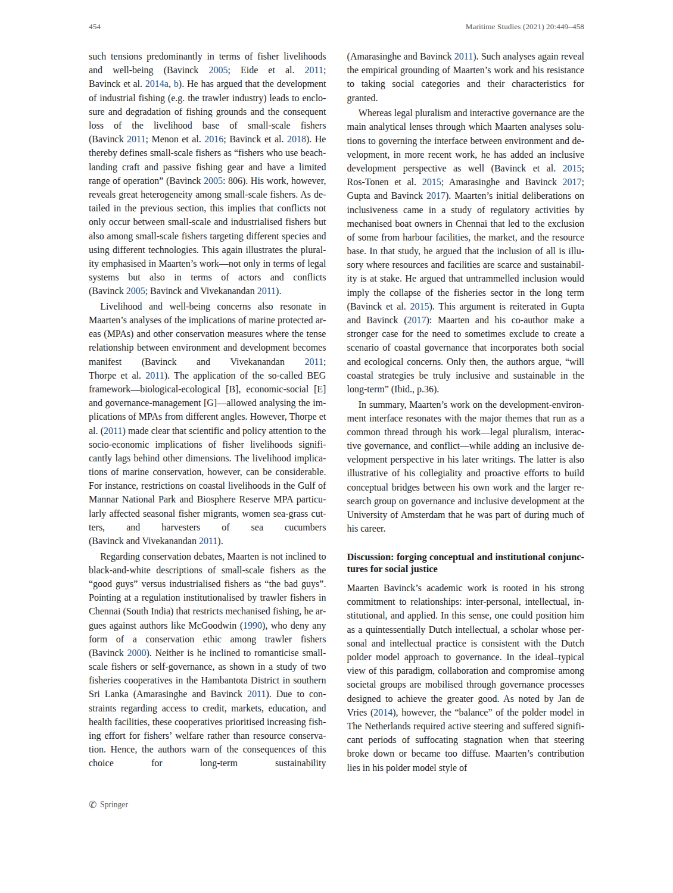454 Maritime Studies (2021) 20:449–458
such tensions predominantly in terms of fisher livelihoods and well-being (Bavinck 2005; Eide et al. 2011; Bavinck et al. 2014a, b). He has argued that the development of industrial fishing (e.g. the trawler industry) leads to enclosure and degradation of fishing grounds and the consequent loss of the livelihood base of small-scale fishers (Bavinck 2011; Menon et al. 2016; Bavinck et al. 2018). He thereby defines small-scale fishers as “fishers who use beach-landing craft and passive fishing gear and have a limited range of operation” (Bavinck 2005: 806). His work, however, reveals great heterogeneity among small-scale fishers. As detailed in the previous section, this implies that conflicts not only occur between small-scale and industrialised fishers but also among small-scale fishers targeting different species and using different technologies. This again illustrates the plurality emphasised in Maarten’s work—not only in terms of legal systems but also in terms of actors and conflicts (Bavinck 2005; Bavinck and Vivekanandan 2011).
Livelihood and well-being concerns also resonate in Maarten’s analyses of the implications of marine protected areas (MPAs) and other conservation measures where the tense relationship between environment and development becomes manifest (Bavinck and Vivekanandan 2011; Thorpe et al. 2011). The application of the so-called BEG framework—biological-ecological [B], economic-social [E] and governance-management [G]—allowed analysing the implications of MPAs from different angles. However, Thorpe et al. (2011) made clear that scientific and policy attention to the socio-economic implications of fisher livelihoods significantly lags behind other dimensions. The livelihood implications of marine conservation, however, can be considerable. For instance, restrictions on coastal livelihoods in the Gulf of Mannar National Park and Biosphere Reserve MPA particularly affected seasonal fisher migrants, women sea-grass cutters, and harvesters of sea cucumbers (Bavinck and Vivekanandan 2011).
Regarding conservation debates, Maarten is not inclined to black-and-white descriptions of small-scale fishers as the “good guys” versus industrialised fishers as “the bad guys”. Pointing at a regulation institutionalised by trawler fishers in Chennai (South India) that restricts mechanised fishing, he argues against authors like McGoodwin (1990), who deny any form of a conservation ethic among trawler fishers (Bavinck 2000). Neither is he inclined to romanticise small-scale fishers or self-governance, as shown in a study of two fisheries cooperatives in the Hambantota District in southern Sri Lanka (Amarasinghe and Bavinck 2011). Due to constraints regarding access to credit, markets, education, and health facilities, these cooperatives prioritised increasing fishing effort for fishers’ welfare rather than resource conservation. Hence, the authors warn of the consequences of this choice for long-term sustainability (Amarasinghe and Bavinck 2011). Such analyses again reveal the empirical grounding of Maarten’s work and his resistance to taking social categories and their characteristics for granted.
Whereas legal pluralism and interactive governance are the main analytical lenses through which Maarten analyses solutions to governing the interface between environment and development, in more recent work, he has added an inclusive development perspective as well (Bavinck et al. 2015; Ros-Tonen et al. 2015; Amarasinghe and Bavinck 2017; Gupta and Bavinck 2017). Maarten’s initial deliberations on inclusiveness came in a study of regulatory activities by mechanised boat owners in Chennai that led to the exclusion of some from harbour facilities, the market, and the resource base. In that study, he argued that the inclusion of all is illusory where resources and facilities are scarce and sustainability is at stake. He argued that untrammelled inclusion would imply the collapse of the fisheries sector in the long term (Bavinck et al. 2015). This argument is reiterated in Gupta and Bavinck (2017): Maarten and his co-author make a stronger case for the need to sometimes exclude to create a scenario of coastal governance that incorporates both social and ecological concerns. Only then, the authors argue, “will coastal strategies be truly inclusive and sustainable in the long-term” (Ibid., p.36).
In summary, Maarten’s work on the development-environment interface resonates with the major themes that run as a common thread through his work—legal pluralism, interactive governance, and conflict—while adding an inclusive development perspective in his later writings. The latter is also illustrative of his collegiality and proactive efforts to build conceptual bridges between his own work and the larger research group on governance and inclusive development at the University of Amsterdam that he was part of during much of his career.
Discussion: forging conceptual and institutional conjunctures for social justice
Maarten Bavinck’s academic work is rooted in his strong commitment to relationships: inter-personal, intellectual, institutional, and applied. In this sense, one could position him as a quintessentially Dutch intellectual, a scholar whose personal and intellectual practice is consistent with the Dutch polder model approach to governance. In the ideal–typical view of this paradigm, collaboration and compromise among societal groups are mobilised through governance processes designed to achieve the greater good. As noted by Jan de Vries (2014), however, the “balance” of the polder model in The Netherlands required active steering and suffered significant periods of suffocating stagnation when that steering broke down or became too diffuse. Maarten’s contribution lies in his polder model style of
✆ Springer